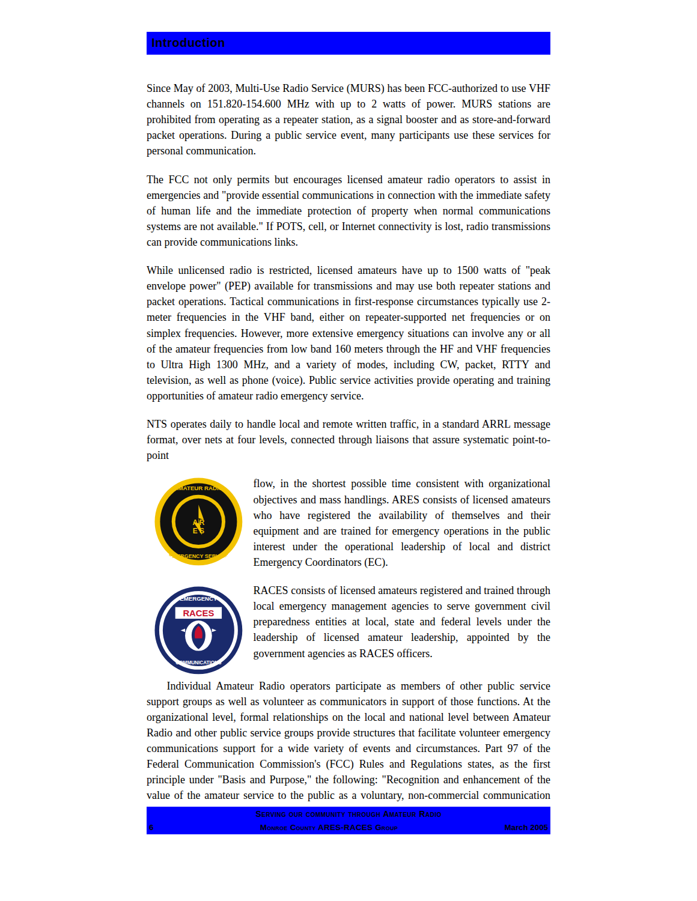Introduction
Since May of 2003, Multi-Use Radio Service (MURS) has been FCC-authorized to use VHF channels on 151.820-154.600 MHz with up to 2 watts of power. MURS stations are prohibited from operating as a repeater station, as a signal booster and as store-and-forward packet operations. During a public service event, many participants use these services for personal communication.
The FCC not only permits but encourages licensed amateur radio operators to assist in emergencies and "provide essential communications in connection with the immediate safety of human life and the immediate protection of property when normal communications systems are not available." If POTS, cell, or Internet connectivity is lost, radio transmissions can provide communications links.
While unlicensed radio is restricted, licensed amateurs have up to 1500 watts of "peak envelope power" (PEP) available for transmissions and may use both repeater stations and packet operations. Tactical communications in first-response circumstances typically use 2-meter frequencies in the VHF band, either on repeater-supported net frequencies or on simplex frequencies. However, more extensive emergency situations can involve any or all of the amateur frequencies from low band 160 meters through the HF and VHF frequencies to Ultra High 1300 MHz, and a variety of modes, including CW, packet, RTTY and television, as well as phone (voice). Public service activities provide operating and training opportunities of amateur radio emergency service.
NTS operates daily to handle local and remote written traffic, in a standard ARRL message format, over nets at four levels, connected through liaisons that assure systematic point-to-point
AMATEUR RADIO EMERGENCY SERVICE A R E S
flow, in the shortest possible time consistent with organizational objectives and mass handlings. ARES consists of licensed amateurs who have registered the availability of themselves and their equipment and are trained for emergency operations in the public interest under the operational leadership of local and district Emergency Coordinators (EC).
EMERGENCY RACES COMMUNICATIONS
RACES consists of licensed amateurs registered and trained through local emergency management agencies to serve government civil preparedness entities at local, state and federal levels under the leadership of licensed amateur leadership, appointed by the government agencies as RACES officers.
Individual Amateur Radio operators participate as members of other public service support groups as well as volunteer as communicators in support of those functions. At the organizational level, formal relationships on the local and national level between Amateur Radio and other public service groups provide structures that facilitate volunteer emergency communications support for a wide variety of events and circumstances. Part 97 of the Federal Communication Commission's (FCC) Rules and Regulations states, as the first principle under "Basis and Purpose," the following: "Recognition and enhancement of the value of the amateur service to the public as a voluntary, non-commercial communication service, particularly with respect to providing emergency communications."
Serving our community through Amateur Radio
6 Monroe County ARES-RACES Group March 2005